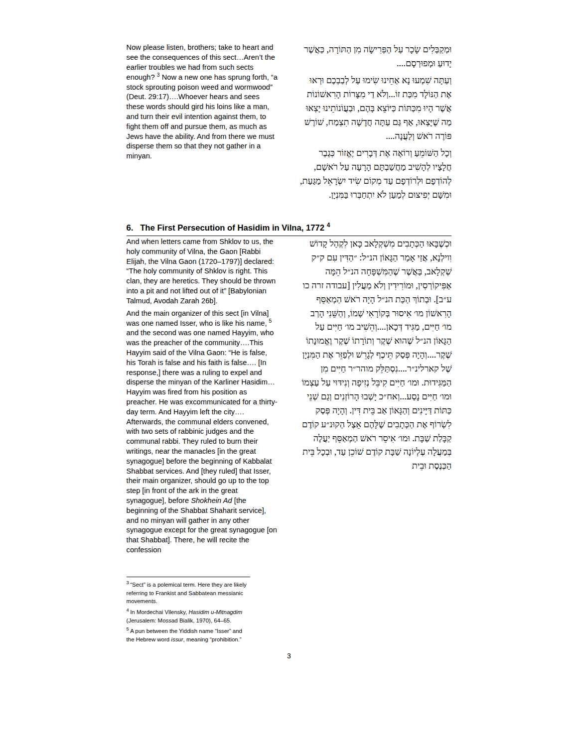Now please listen, brothers; take to heart and see the consequences of this sect…Aren’t the earlier troubles we had from such sects enough? 3 Now a new one has sprung forth, “a stock sprouting poison weed and wormwood” (Deut. 29:17)….Whoever hears and sees these words should gird his loins like a man, and turn their evil intention against them, to fight them off and pursue them, as much as Jews have the ability. And from there we must disperse them so that they not gather in a minyan.
וּמְקַבְּלִים שָׂכָר עַל הַפְּרִישָׂה מִן הַתּוֹרָה, כַּאֲשֶׁר יָדוּעַ וּמְפוּרְסָם....
וְעַתָּה שִׁמְעוּ נָא אַחֵינוּ שִׂימוּ עַל לְבַבְכֶם וּרְאוּ אֶת הַנּוֹלָד מִכַּת זוֹ...וְלֹא דַי מִצָּרוֹת הָרִאשׁוֹנוֹת אֲשֶׁר הָיוּ מִכַּתּוֹת כַּיּוֹצֵא בָּהֶם, וּבַעֲוֹנוֹתֵינוּ יָצְאוּ מַה שֶׁיָּצְאוּ, אַף גַּם עַתָּה חֲדָשָׁה תִצְמַח, שׁוֹרֶשׁ פּוֹרֶה רֹאשׁ וְלַעֲנָה....
וְכָל הַשּׁוֹמֵעַ וְרוֹאֶה אֶת דְּבָרִים יֶאֱזוֹר כְּגֶבֶר חֲלָצָיו לְהָשִׁיב מַחֲשַׁבְתָּם הָרָעָה עַל רֹאשָׁם, לְהוֹדְפָם וּלְרוֹדְפָם עַד מְקוֹם שִׂיד יִשְׂרָאֵל מַגַּעַת, וּמִשָּׁם יְפִיצוּם לְמַעַן לֹא יִתְחַבְּרוּ בַּמִּנְיָן.
6. The First Persecution of Hasidim in Vilna, 1772 4
And when letters came from Shklov to us, the holy community of Vilna, the Gaon [Rabbi Elijah, the Vilna Gaon (1720–1797)] declared: “The holy community of Shklov is right. This clan, they are heretics. They should be thrown into a pit and not lifted out of it” [Babylonian Talmud, Avodah Zarah 26b].
And the main organizer of this sect [in Vilna] was one named Isser, who is like his name, 5 and the second was one named Hayyim, who was the preacher of the community….This Hayyim said of the Vilna Gaon: “He is false, his Torah is false and his faith is false…. [In response,] there was a ruling to expel and disperse the minyan of the Karliner Hasidim…Hayyim was fired from his position as preacher. He was excommunicated for a thirty-day term. And Hayyim left the city…. Afterwards, the communal elders convened, with two sets of rabbinic judges and the communal rabbi. They ruled to burn their writings, near the manacles [in the great synagogue] before the beginning of Kabbalat Shabbat services. And [they ruled] that Isser, their main organizer, should go up to the top step [in front of the ark in the great synagogue], before Shokhein Ad [the beginning of the Shabbat Shaharit service], and no minyan will gather in any other synagogue except for the great synagogue [on that Shabbat]. There, he will recite the confession
וּכְשֶׁבָּאוּ הַכְּתָבִים מִשְׁקְלָאב כָּאן לִקְהַל קָדוֹשׁ וִוילְנָא, אֲזַי אָמַר הַגָּאוֹן הנ״ל: ״הַדִּין עִם ק״ק שְׁקְלָאב, בַּאֲשֶׁר שֶׁהַמִּשְׁפָּחָה הנ״ל הֵמָּה אַפִּיקוֹרְסִין, וּמוֹרִידִין וְלֹא מַעֲלִין [עבודה זרה כו ע״ב]. וּבְתוֹךְ הַכַּת הנ״ל הָיָה רֹאשׁ הַמְאַסֵּף הָרִאשׁוֹן מו׳ אִיסוּר בְּקוֹרָאִי שְׁמוֹ, וְהַשֵּׁנִי הָרַב מו׳ חַיִּים, מַגִּיד דְּכָאן....וְהֵשִׁיב מו׳ חַיִּים עַל הַגָּאוֹן הנ״ל שֶׁהוּא שֶׁקֶר וְתוֹרָתוֹ שֶׁקֶר וֶאֱמוּנָתוֹ שֶׁקֶר....וְהָיָה פְּסַק תֵּיכֶף לְגָרֵשׁ וּלְפַזֵּר אֶת הַמִּנְיָן שֶׁל קארלינ״ר....נִסְתַּלֵּק מוהר״ר חַיִּים מִן הַמַּגִּידוּת. וּמו׳ חַיִּים קִיבֵּל נְזִיפָה וְנִידּוּי עַל עַצְמוֹ וּמו׳ חַיִּים נָסַע...וְאח״כ יָשְׁבוּ הָרוֹזְנִים וְגַם שְׁנֵי כַּתּוֹת דַּיָּינִים וְהַגָּאוֹן אַב בֵּית דִּין. וְהָיָה פְּסַק לִשְׂרוֹף אֶת הַכְּתָבִים שֶׁלָּהֶם אֵצֶל הַקוּנ״ע קוֹדֶם קַבָּלַת שַׁבָּת. וּמו׳ אִיסֵר רֹאשׁ הַמְאַסֵּף יַעֲלֶה בְּמַעֲלָה עֶלְיוֹנָה שַׁבָּת קוֹדֶם שׁוֹכֵן עַד, וּבְכָל בֵּית הַכְּנֶסֶת וּבֵית
3“Sect” is a polemical term. Here they are likely referring to Frankist and Sabbatean messianic movements.
4 In Mordechai Vilensky, Hasidim u-Mitnagdim (Jerusalem: Mossad Bialik, 1970), 64–65.
5 A pun between the Yiddish name “Isser” and the Hebrew word issur, meaning “prohibition.”
3